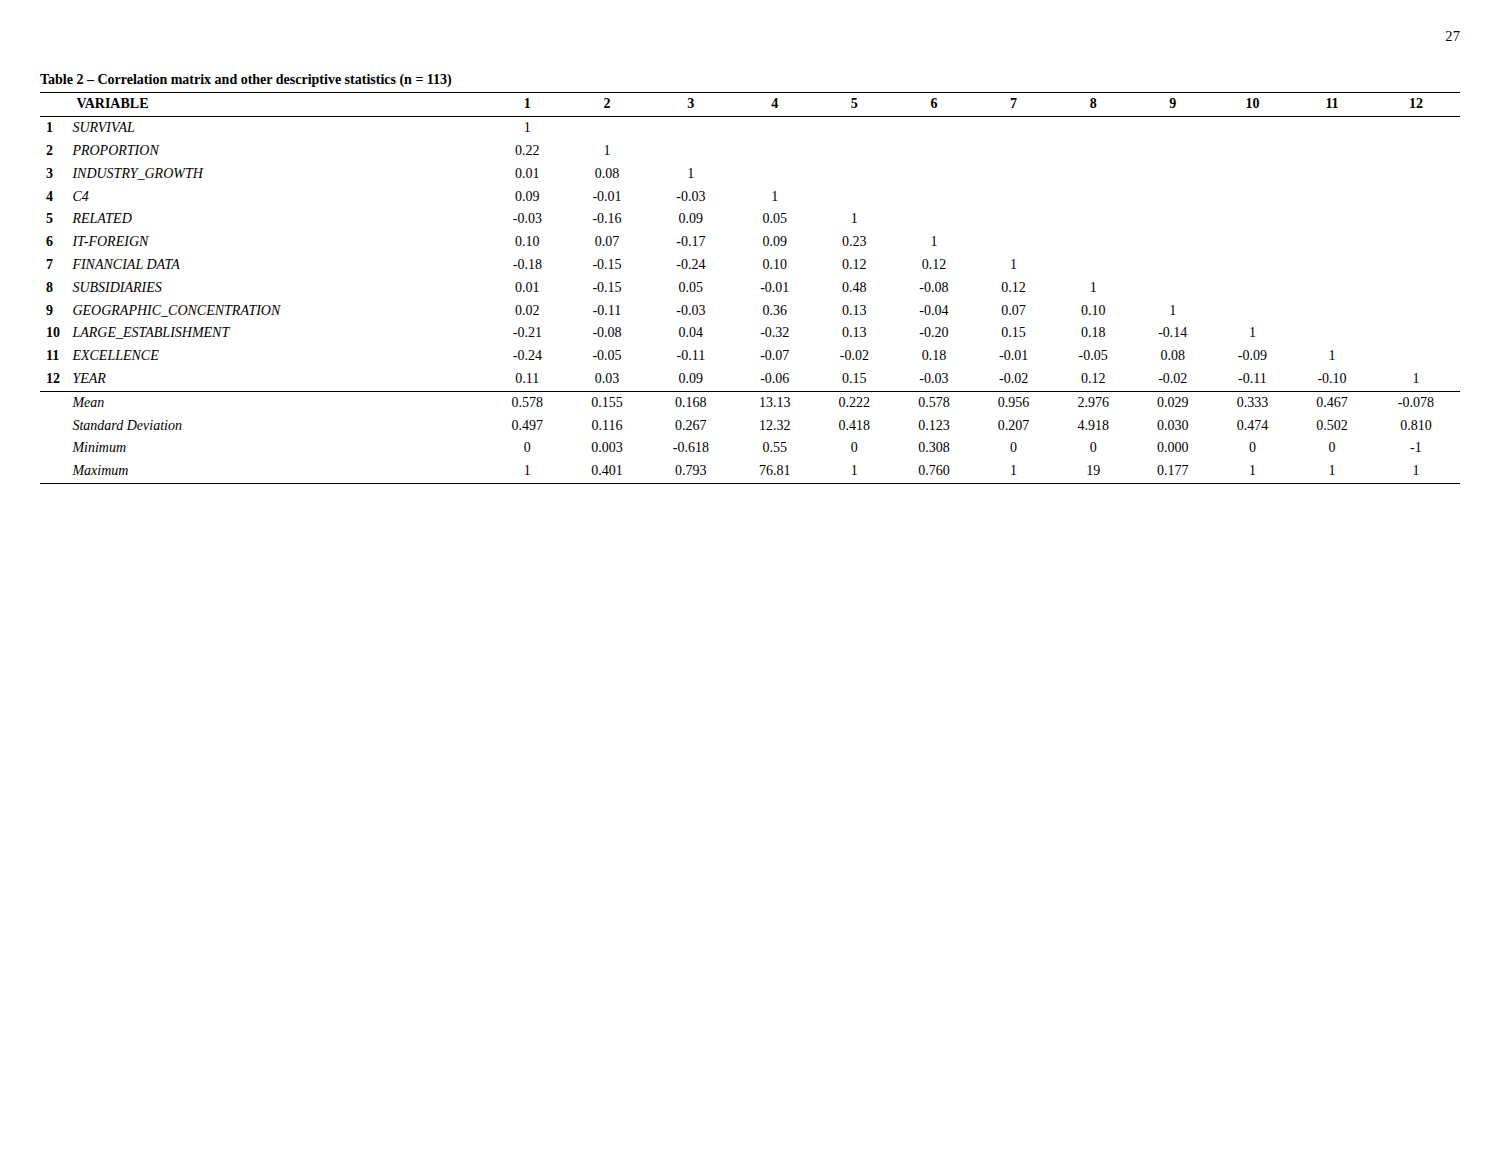27
Table 2 – Correlation matrix and other descriptive statistics (n = 113)
| | VARIABLE | 1 | 2 | 3 | 4 | 5 | 6 | 7 | 8 | 9 | 10 | 11 | 12 |
| --- | --- | --- | --- | --- | --- | --- | --- | --- | --- | --- | --- | --- | --- |
| 1 | SURVIVAL | 1 | | | | | | | | | | | |
| 2 | PROPORTION | 0.22 | 1 | | | | | | | | | | |
| 3 | INDUSTRY_GROWTH | 0.01 | 0.08 | 1 | | | | | | | | | |
| 4 | C4 | 0.09 | -0.01 | -0.03 | 1 | | | | | | | | |
| 5 | RELATED | -0.03 | -0.16 | 0.09 | 0.05 | 1 | | | | | | | |
| 6 | IT-FOREIGN | 0.10 | 0.07 | -0.17 | 0.09 | 0.23 | 1 | | | | | | |
| 7 | FINANCIAL DATA | -0.18 | -0.15 | -0.24 | 0.10 | 0.12 | 0.12 | 1 | | | | | |
| 8 | SUBSIDIARIES | 0.01 | -0.15 | 0.05 | -0.01 | 0.48 | -0.08 | 0.12 | 1 | | | | |
| 9 | GEOGRAPHIC_CONCENTRATION | 0.02 | -0.11 | -0.03 | 0.36 | 0.13 | -0.04 | 0.07 | 0.10 | 1 | | | |
| 10 | LARGE_ESTABLISHMENT | -0.21 | -0.08 | 0.04 | -0.32 | 0.13 | -0.20 | 0.15 | 0.18 | -0.14 | 1 | | |
| 11 | EXCELLENCE | -0.24 | -0.05 | -0.11 | -0.07 | -0.02 | 0.18 | -0.01 | -0.05 | 0.08 | -0.09 | 1 | |
| 12 | YEAR | 0.11 | 0.03 | 0.09 | -0.06 | 0.15 | -0.03 | -0.02 | 0.12 | -0.02 | -0.11 | -0.10 | 1 |
| | Mean | 0.578 | 0.155 | 0.168 | 13.13 | 0.222 | 0.578 | 0.956 | 2.976 | 0.029 | 0.333 | 0.467 | -0.078 |
| | Standard Deviation | 0.497 | 0.116 | 0.267 | 12.32 | 0.418 | 0.123 | 0.207 | 4.918 | 0.030 | 0.474 | 0.502 | 0.810 |
| | Minimum | 0 | 0.003 | -0.618 | 0.55 | 0 | 0.308 | 0 | 0 | 0.000 | 0 | 0 | -1 |
| | Maximum | 1 | 0.401 | 0.793 | 76.81 | 1 | 0.760 | 1 | 19 | 0.177 | 1 | 1 | 1 |